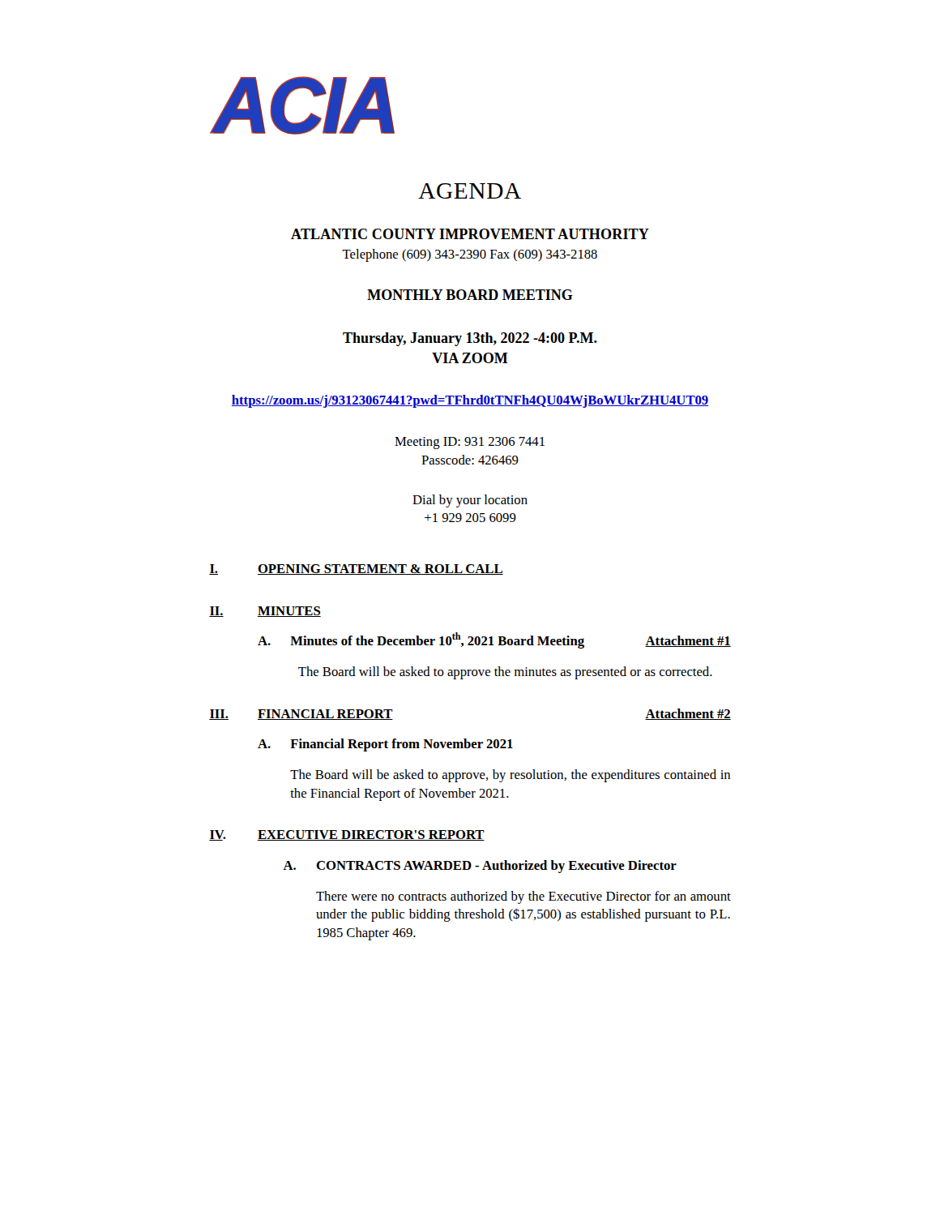ACIA
AGENDA
ATLANTIC COUNTY IMPROVEMENT AUTHORITY
Telephone (609) 343-2390 Fax (609) 343-2188
MONTHLY BOARD MEETING
Thursday, January 13th, 2022 -4:00 P.M.
VIA ZOOM
https://zoom.us/j/93123067441?pwd=TFhrd0tTNFh4QU04WjBoWUkrZHU4UT09
Meeting ID: 931 2306 7441
Passcode: 426469
Dial by your location
+1 929 205 6099
I.
OPENING STATEMENT & ROLL CALL
II.
MINUTES
A.
Minutes of the December 10th, 2021 Board MeetingAttachment #1
The Board will be asked to approve the minutes as presented or as corrected.
III.
FINANCIAL REPORTAttachment #2
A.
Financial Report from November 2021
The Board will be asked to approve, by resolution, the expenditures contained in the Financial Report of November 2021.
IV.
EXECUTIVE DIRECTOR'S REPORT
A.
CONTRACTS AWARDED - Authorized by Executive Director
There were no contracts authorized by the Executive Director for an amount under the public bidding threshold ($17,500) as established pursuant to P.L. 1985 Chapter 469.